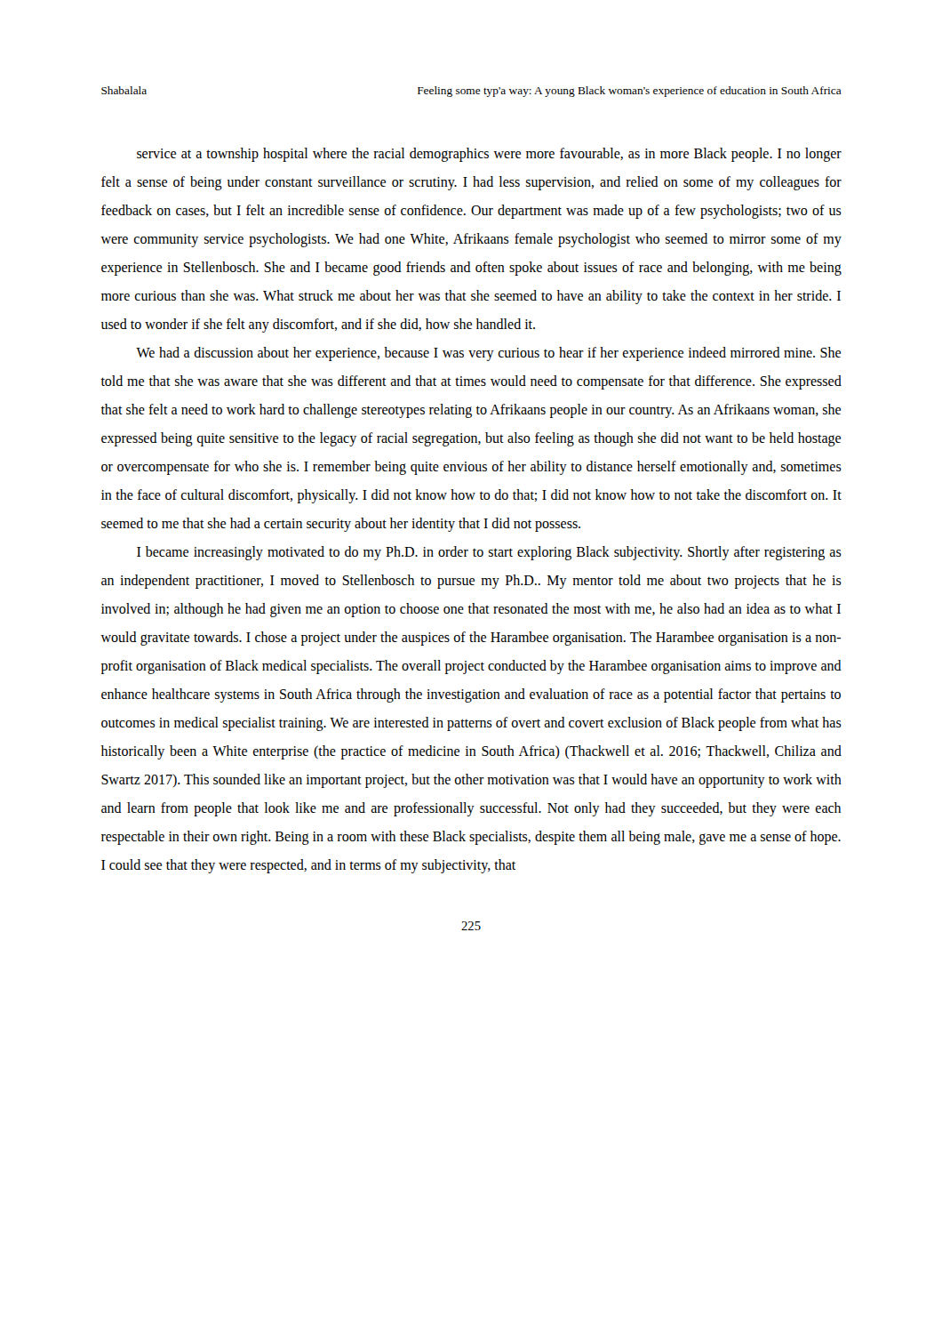Shabalala Feeling some typ'a way: A young Black woman's experience of education in South Africa
service at a township hospital where the racial demographics were more favourable, as in more Black people. I no longer felt a sense of being under constant surveillance or scrutiny. I had less supervision, and relied on some of my colleagues for feedback on cases, but I felt an incredible sense of confidence. Our department was made up of a few psychologists; two of us were community service psychologists. We had one White, Afrikaans female psychologist who seemed to mirror some of my experience in Stellenbosch. She and I became good friends and often spoke about issues of race and belonging, with me being more curious than she was. What struck me about her was that she seemed to have an ability to take the context in her stride. I used to wonder if she felt any discomfort, and if she did, how she handled it.
We had a discussion about her experience, because I was very curious to hear if her experience indeed mirrored mine. She told me that she was aware that she was different and that at times would need to compensate for that difference. She expressed that she felt a need to work hard to challenge stereotypes relating to Afrikaans people in our country. As an Afrikaans woman, she expressed being quite sensitive to the legacy of racial segregation, but also feeling as though she did not want to be held hostage or overcompensate for who she is. I remember being quite envious of her ability to distance herself emotionally and, sometimes in the face of cultural discomfort, physically. I did not know how to do that; I did not know how to not take the discomfort on. It seemed to me that she had a certain security about her identity that I did not possess.
I became increasingly motivated to do my Ph.D. in order to start exploring Black subjectivity. Shortly after registering as an independent practitioner, I moved to Stellenbosch to pursue my Ph.D.. My mentor told me about two projects that he is involved in; although he had given me an option to choose one that resonated the most with me, he also had an idea as to what I would gravitate towards. I chose a project under the auspices of the Harambee organisation. The Harambee organisation is a non-profit organisation of Black medical specialists. The overall project conducted by the Harambee organisation aims to improve and enhance healthcare systems in South Africa through the investigation and evaluation of race as a potential factor that pertains to outcomes in medical specialist training. We are interested in patterns of overt and covert exclusion of Black people from what has historically been a White enterprise (the practice of medicine in South Africa) (Thackwell et al. 2016; Thackwell, Chiliza and Swartz 2017). This sounded like an important project, but the other motivation was that I would have an opportunity to work with and learn from people that look like me and are professionally successful. Not only had they succeeded, but they were each respectable in their own right. Being in a room with these Black specialists, despite them all being male, gave me a sense of hope. I could see that they were respected, and in terms of my subjectivity, that
225